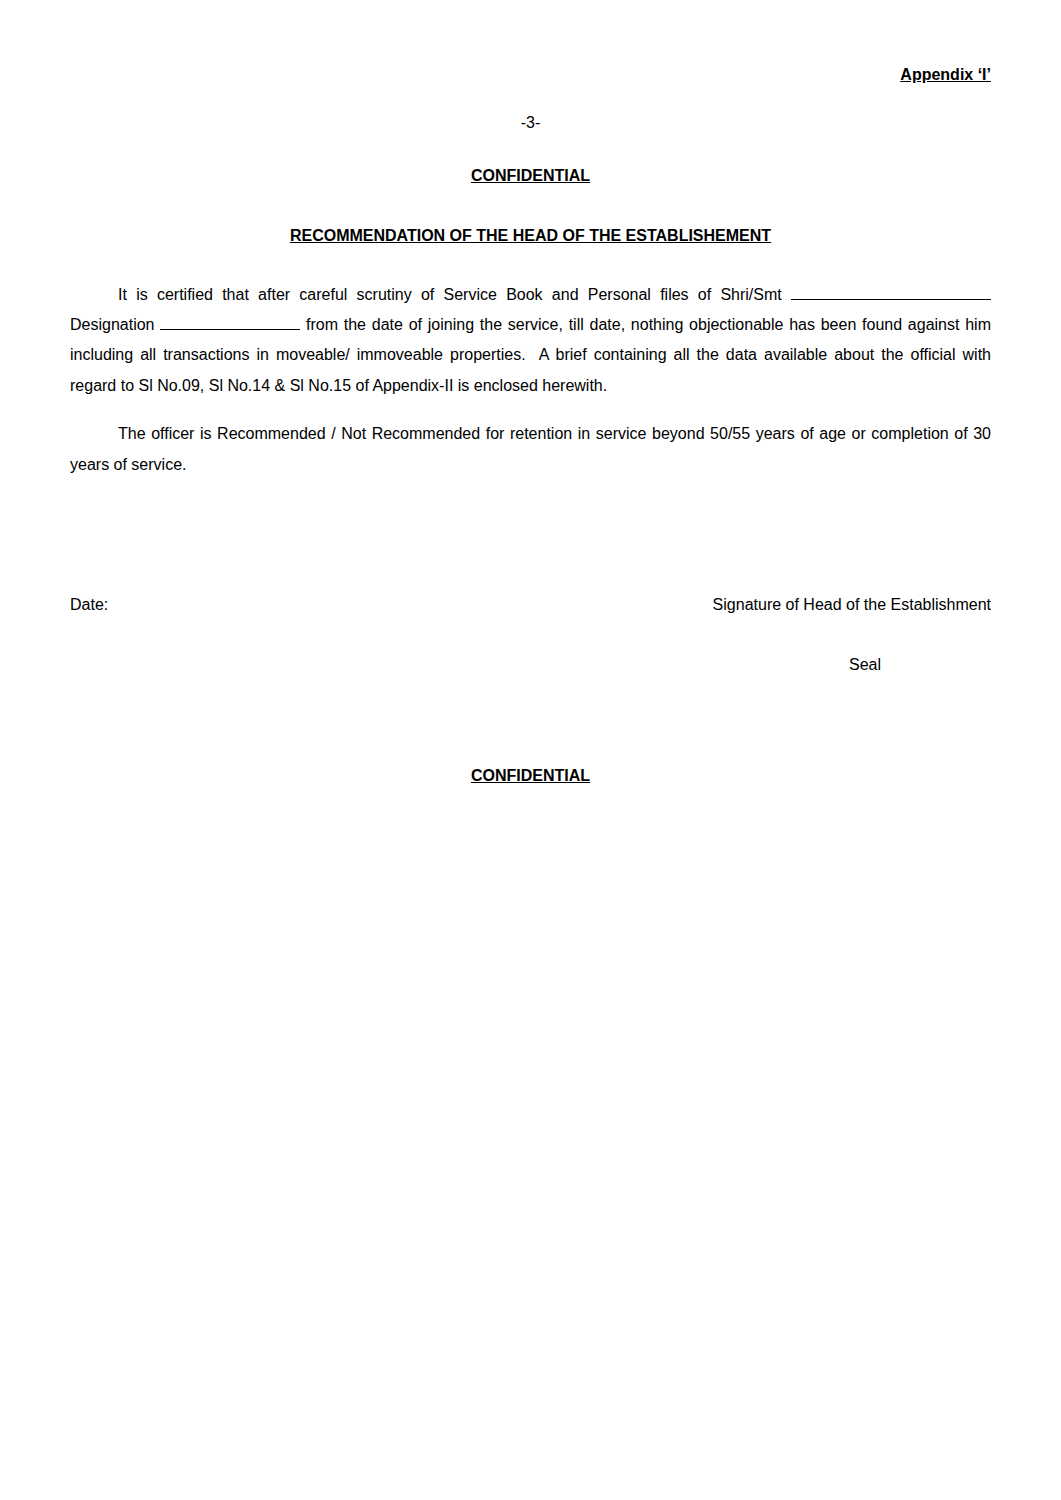Appendix ‘I’
-3-
CONFIDENTIAL
RECOMMENDATION OF THE HEAD OF THE ESTABLISHEMENT
It is certified that after careful scrutiny of Service Book and Personal files of Shri/Smt Designation from the date of joining the service, till date, nothing objectionable has been found against him including all transactions in moveable/ immoveable properties. A brief containing all the data available about the official with regard to Sl No.09, Sl No.14 & Sl No.15 of Appendix-II is enclosed herewith.
The officer is Recommended / Not Recommended for retention in service beyond 50/55 years of age or completion of 30 years of service.
Date:
Signature of Head of the Establishment
Seal
CONFIDENTIAL